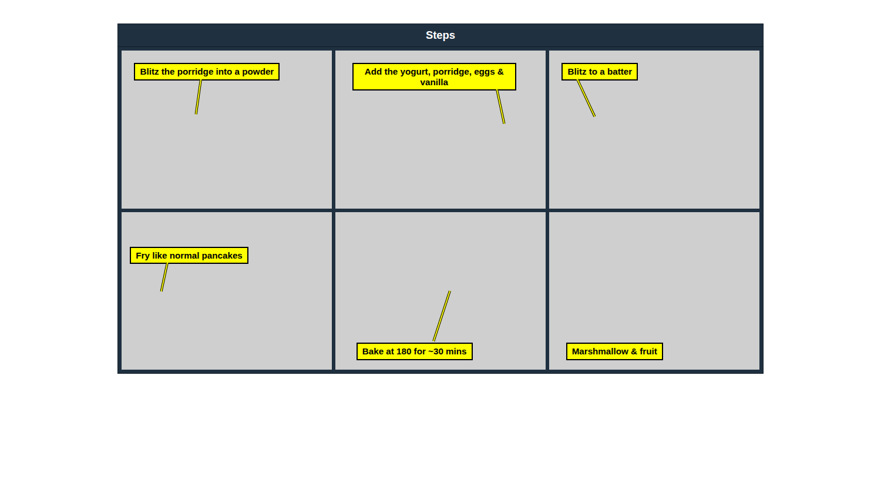Steps
Blitz the porridge into a powder
Add the yogurt, porridge, eggs & vanilla
Blitz to a batter
Fry like normal pancakes
Bake at 180 for ~30 mins
Marshmallow & fruit